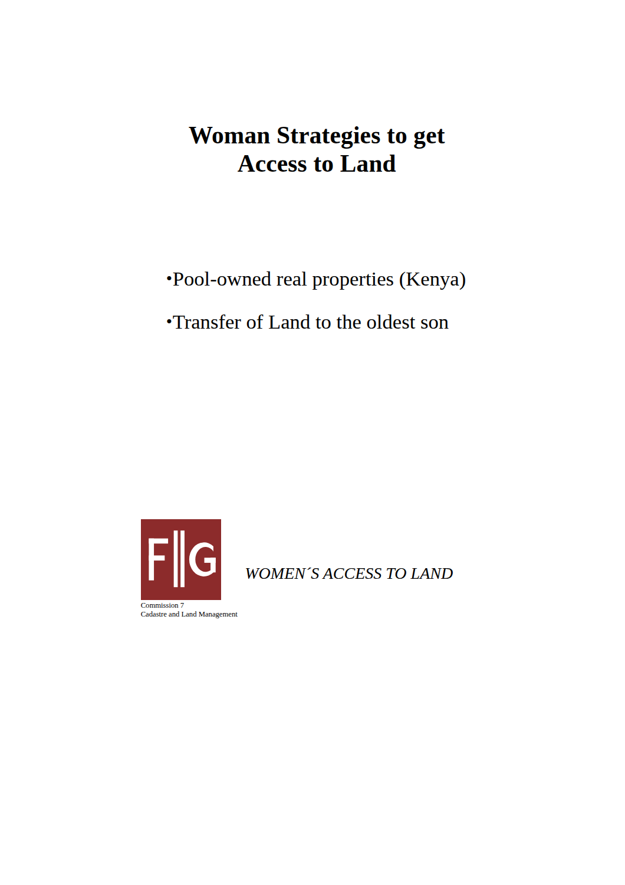Woman Strategies to get Access to Land
•Pool-owned real properties (Kenya)
•Transfer of Land to the oldest son
WOMEN´S ACCESS TO LAND
Commission 7
Cadastre and Land Management